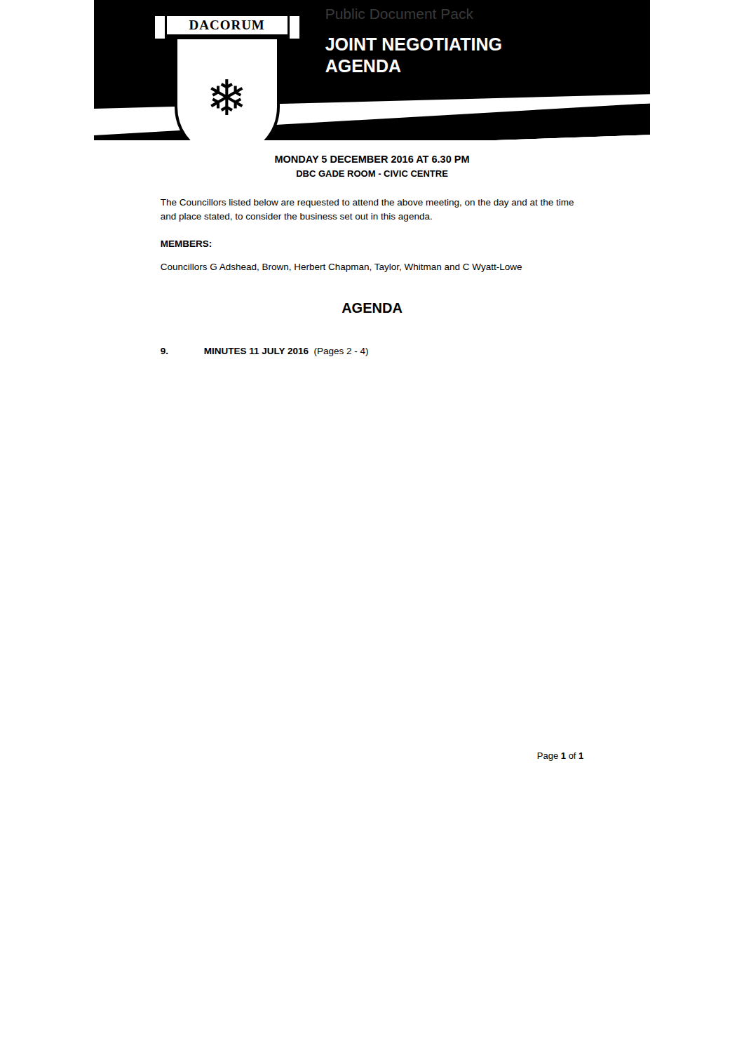Public Document Pack
JOINT NEGOTIATING
AGENDA
DACORUM
❄
BOROUGH
COUNCIL
MONDAY 5 DECEMBER 2016 AT 6.30 PM
DBC GADE ROOM - CIVIC CENTRE
The Councillors listed below are requested to attend the above meeting, on the day and at the time and place stated, to consider the business set out in this agenda.
MEMBERS:
Councillors G Adshead, Brown, Herbert Chapman, Taylor, Whitman and C Wyatt-Lowe
AGENDA
9. MINUTES 11 JULY 2016 (Pages 2 - 4)
Page 1 of 1